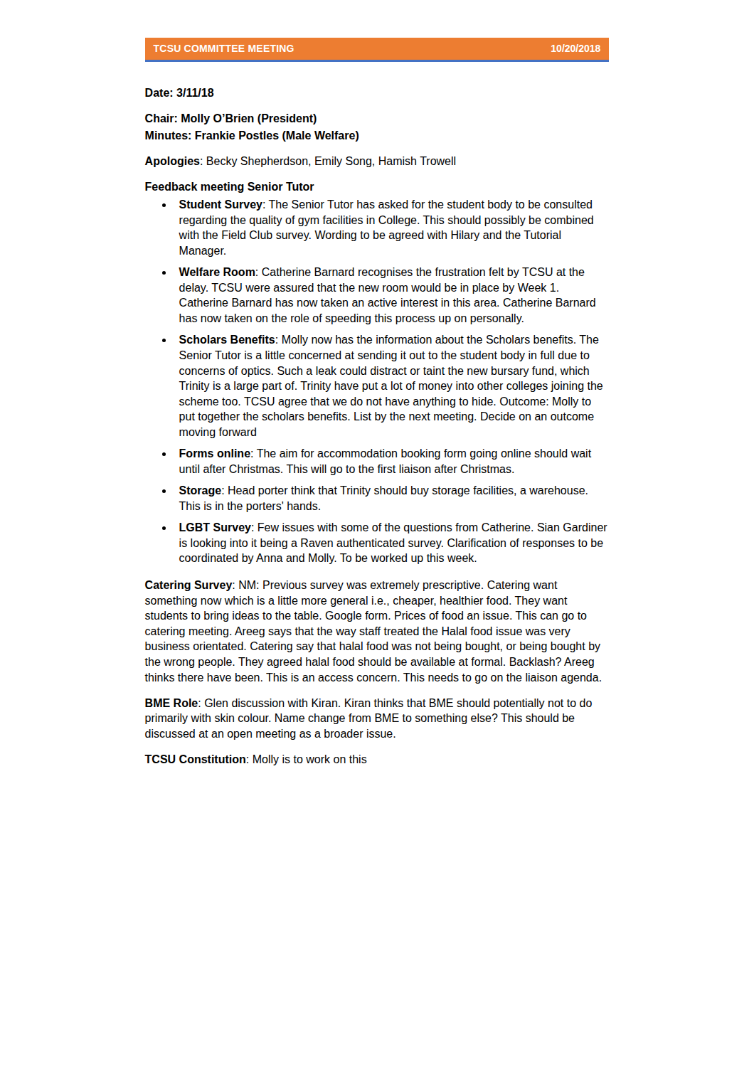TCSU COMMITTEE MEETING
10/20/2018
Date: 3/11/18
Chair: Molly O’Brien (President)
Minutes: Frankie Postles (Male Welfare)
Apologies: Becky Shepherdson, Emily Song, Hamish Trowell
Feedback meeting Senior Tutor
Student Survey: The Senior Tutor has asked for the student body to be consulted regarding the quality of gym facilities in College. This should possibly be combined with the Field Club survey. Wording to be agreed with Hilary and the Tutorial Manager.
Welfare Room: Catherine Barnard recognises the frustration felt by TCSU at the delay. TCSU were assured that the new room would be in place by Week 1. Catherine Barnard has now taken an active interest in this area. Catherine Barnard has now taken on the role of speeding this process up on personally.
Scholars Benefits: Molly now has the information about the Scholars benefits. The Senior Tutor is a little concerned at sending it out to the student body in full due to concerns of optics. Such a leak could distract or taint the new bursary fund, which Trinity is a large part of. Trinity have put a lot of money into other colleges joining the scheme too. TCSU agree that we do not have anything to hide. Outcome: Molly to put together the scholars benefits. List by the next meeting. Decide on an outcome moving forward
Forms online: The aim for accommodation booking form going online should wait until after Christmas. This will go to the first liaison after Christmas.
Storage: Head porter think that Trinity should buy storage facilities, a warehouse. This is in the porters' hands.
LGBT Survey: Few issues with some of the questions from Catherine. Sian Gardiner is looking into it being a Raven authenticated survey. Clarification of responses to be coordinated by Anna and Molly. To be worked up this week.
Catering Survey: NM: Previous survey was extremely prescriptive. Catering want something now which is a little more general i.e., cheaper, healthier food. They want students to bring ideas to the table. Google form. Prices of food an issue. This can go to catering meeting. Areeg says that the way staff treated the Halal food issue was very business orientated. Catering say that halal food was not being bought, or being bought by the wrong people. They agreed halal food should be available at formal. Backlash? Areeg thinks there have been. This is an access concern. This needs to go on the liaison agenda.
BME Role: Glen discussion with Kiran. Kiran thinks that BME should potentially not to do primarily with skin colour. Name change from BME to something else? This should be discussed at an open meeting as a broader issue.
TCSU Constitution: Molly is to work on this